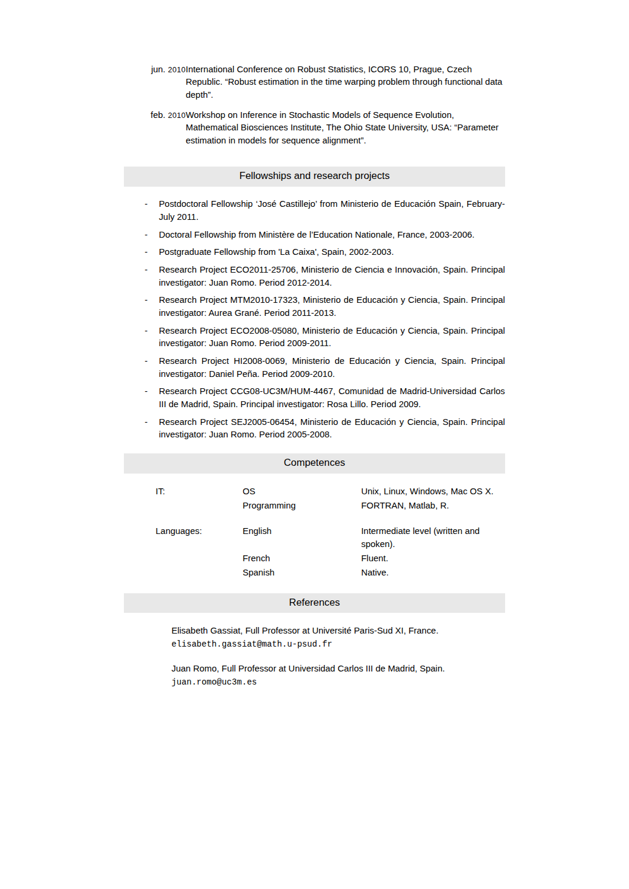| jun. 2010 | International Conference on Robust Statistics, ICORS 10, Prague, Czech Republic. “Robust estimation in the time warping problem through functional data depth”. |
| feb. 2010 | Workshop on Inference in Stochastic Models of Sequence Evolution, Mathematical Biosciences Institute, The Ohio State University, USA: “Parameter estimation in models for sequence alignment”. |
Fellowships and research projects
Postdoctoral Fellowship ‘José Castillejo’ from Ministerio de Educación Spain, February-July 2011.
Doctoral Fellowship from Ministère de l’Education Nationale, France, 2003-2006.
Postgraduate Fellowship from 'La Caixa', Spain, 2002-2003.
Research Project ECO2011-25706, Ministerio de Ciencia e Innovación, Spain. Principal investigator: Juan Romo. Period 2012-2014.
Research Project MTM2010-17323, Ministerio de Educación y Ciencia, Spain. Principal investigator: Aurea Grané. Period 2011-2013.
Research Project ECO2008-05080, Ministerio de Educación y Ciencia, Spain. Principal investigator: Juan Romo. Period 2009-2011.
Research Project HI2008-0069, Ministerio de Educación y Ciencia, Spain. Principal investigator: Daniel Peña. Period 2009-2010.
Research Project CCG08-UC3M/HUM-4467, Comunidad de Madrid-Universidad Carlos III de Madrid, Spain. Principal investigator: Rosa Lillo. Period 2009.
Research Project SEJ2005-06454, Ministerio de Educación y Ciencia, Spain. Principal investigator: Juan Romo. Period 2005-2008.
Competences
| IT: | OS | Unix, Linux, Windows, Mac OS X. |
| | Programming | FORTRAN, Matlab, R. |
| Languages: | English | Intermediate level (written and spoken). |
| | French | Fluent. |
| | Spanish | Native. |
References
Elisabeth Gassiat, Full Professor at Université Paris-Sud XI, France.
elisabeth.gassiat@math.u-psud.fr
Juan Romo, Full Professor at Universidad Carlos III de Madrid, Spain.
juan.romo@uc3m.es